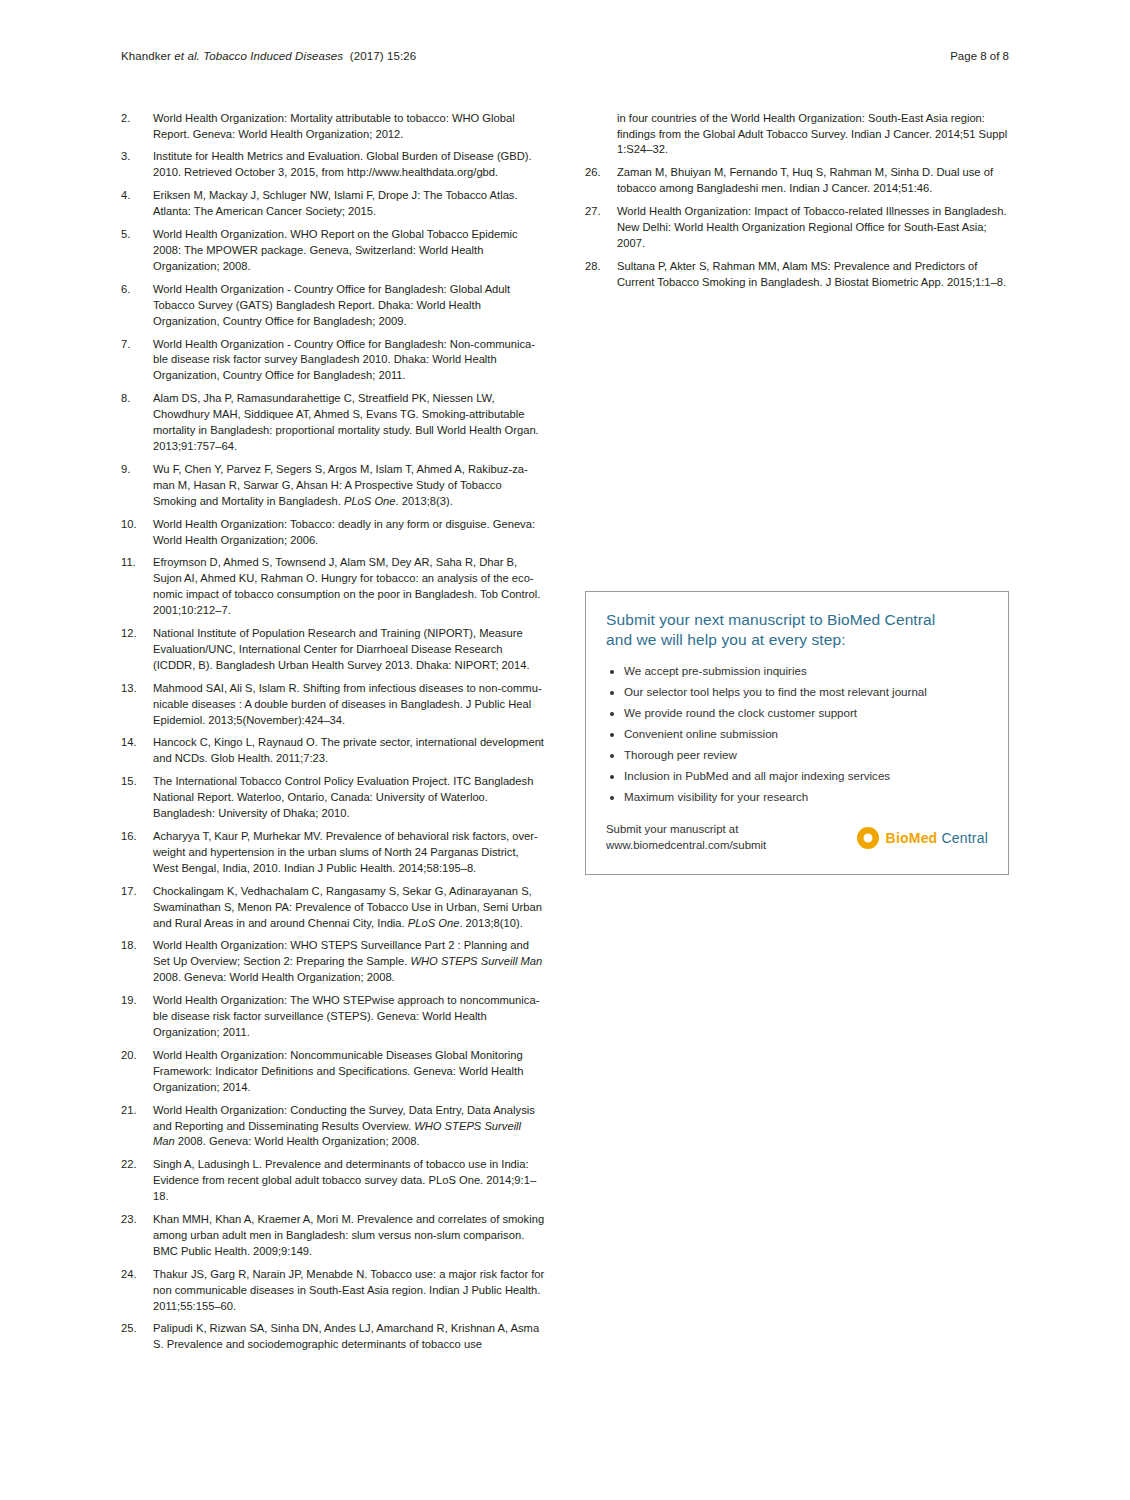Khandker et al. Tobacco Induced Diseases (2017) 15:26
Page 8 of 8
2. World Health Organization: Mortality attributable to tobacco: WHO Global Report. Geneva: World Health Organization; 2012.
3. Institute for Health Metrics and Evaluation. Global Burden of Disease (GBD). 2010. Retrieved October 3, 2015, from http://www.healthdata.org/gbd.
4. Eriksen M, Mackay J, Schluger NW, Islami F, Drope J: The Tobacco Atlas. Atlanta: The American Cancer Society; 2015.
5. World Health Organization. WHO Report on the Global Tobacco Epidemic 2008: The MPOWER package. Geneva, Switzerland: World Health Organization; 2008.
6. World Health Organization - Country Office for Bangladesh: Global Adult Tobacco Survey (GATS) Bangladesh Report. Dhaka: World Health Organization, Country Office for Bangladesh; 2009.
7. World Health Organization - Country Office for Bangladesh: Non-communicable disease risk factor survey Bangladesh 2010. Dhaka: World Health Organization, Country Office for Bangladesh; 2011.
8. Alam DS, Jha P, Ramasundarahettige C, Streatfield PK, Niessen LW, Chowdhury MAH, Siddiquee AT, Ahmed S, Evans TG. Smoking-attributable mortality in Bangladesh: proportional mortality study. Bull World Health Organ. 2013;91:757–64.
9. Wu F, Chen Y, Parvez F, Segers S, Argos M, Islam T, Ahmed A, Rakibuz-zaman M, Hasan R, Sarwar G, Ahsan H: A Prospective Study of Tobacco Smoking and Mortality in Bangladesh. PLoS One. 2013;8(3).
10. World Health Organization: Tobacco: deadly in any form or disguise. Geneva: World Health Organization; 2006.
11. Efroymson D, Ahmed S, Townsend J, Alam SM, Dey AR, Saha R, Dhar B, Sujon AI, Ahmed KU, Rahman O. Hungry for tobacco: an analysis of the economic impact of tobacco consumption on the poor in Bangladesh. Tob Control. 2001;10:212–7.
12. National Institute of Population Research and Training (NIPORT), Measure Evaluation/UNC, International Center for Diarrhoeal Disease Research (ICDDR, B). Bangladesh Urban Health Survey 2013. Dhaka: NIPORT; 2014.
13. Mahmood SAI, Ali S, Islam R. Shifting from infectious diseases to non-communicable diseases : A double burden of diseases in Bangladesh. J Public Heal Epidemiol. 2013;5(November):424–34.
14. Hancock C, Kingo L, Raynaud O. The private sector, international development and NCDs. Glob Health. 2011;7:23.
15. The International Tobacco Control Policy Evaluation Project. ITC Bangladesh National Report. Waterloo, Ontario, Canada: University of Waterloo. Bangladesh: University of Dhaka; 2010.
16. Acharyya T, Kaur P, Murhekar MV. Prevalence of behavioral risk factors, overweight and hypertension in the urban slums of North 24 Parganas District, West Bengal, India, 2010. Indian J Public Health. 2014;58:195–8.
17. Chockalingam K, Vedhachalam C, Rangasamy S, Sekar G, Adinarayanan S, Swaminathan S, Menon PA: Prevalence of Tobacco Use in Urban, Semi Urban and Rural Areas in and around Chennai City, India. PLoS One. 2013;8(10).
18. World Health Organization: WHO STEPS Surveillance Part 2 : Planning and Set Up Overview; Section 2: Preparing the Sample. WHO STEPS Surveill Man 2008. Geneva: World Health Organization; 2008.
19. World Health Organization: The WHO STEPwise approach to noncommunicable disease risk factor surveillance (STEPS). Geneva: World Health Organization; 2011.
20. World Health Organization: Noncommunicable Diseases Global Monitoring Framework: Indicator Definitions and Specifications. Geneva: World Health Organization; 2014.
21. World Health Organization: Conducting the Survey, Data Entry, Data Analysis and Reporting and Disseminating Results Overview. WHO STEPS Surveill Man 2008. Geneva: World Health Organization; 2008.
22. Singh A, Ladusingh L. Prevalence and determinants of tobacco use in India: Evidence from recent global adult tobacco survey data. PLoS One. 2014;9:1–18.
23. Khan MMH, Khan A, Kraemer A, Mori M. Prevalence and correlates of smoking among urban adult men in Bangladesh: slum versus non-slum comparison. BMC Public Health. 2009;9:149.
24. Thakur JS, Garg R, Narain JP, Menabde N. Tobacco use: a major risk factor for non communicable diseases in South-East Asia region. Indian J Public Health. 2011;55:155–60.
25. Palipudi K, Rizwan SA, Sinha DN, Andes LJ, Amarchand R, Krishnan A, Asma S. Prevalence and sociodemographic determinants of tobacco use
in four countries of the World Health Organization: South-East Asia region: findings from the Global Adult Tobacco Survey. Indian J Cancer. 2014;51 Suppl 1:S24–32.
26. Zaman M, Bhuiyan M, Fernando T, Huq S, Rahman M, Sinha D. Dual use of tobacco among Bangladeshi men. Indian J Cancer. 2014;51:46.
27. World Health Organization: Impact of Tobacco-related Illnesses in Bangladesh. New Delhi: World Health Organization Regional Office for South-East Asia; 2007.
28. Sultana P, Akter S, Rahman MM, Alam MS: Prevalence and Predictors of Current Tobacco Smoking in Bangladesh. J Biostat Biometric App. 2015;1:1–8.
Submit your next manuscript to BioMed Central
and we will help you at every step:
We accept pre-submission inquiries
Our selector tool helps you to find the most relevant journal
We provide round the clock customer support
Convenient online submission
Thorough peer review
Inclusion in PubMed and all major indexing services
Maximum visibility for your research
Submit your manuscript at www.biomedcentral.com/submit
Bio Med Central